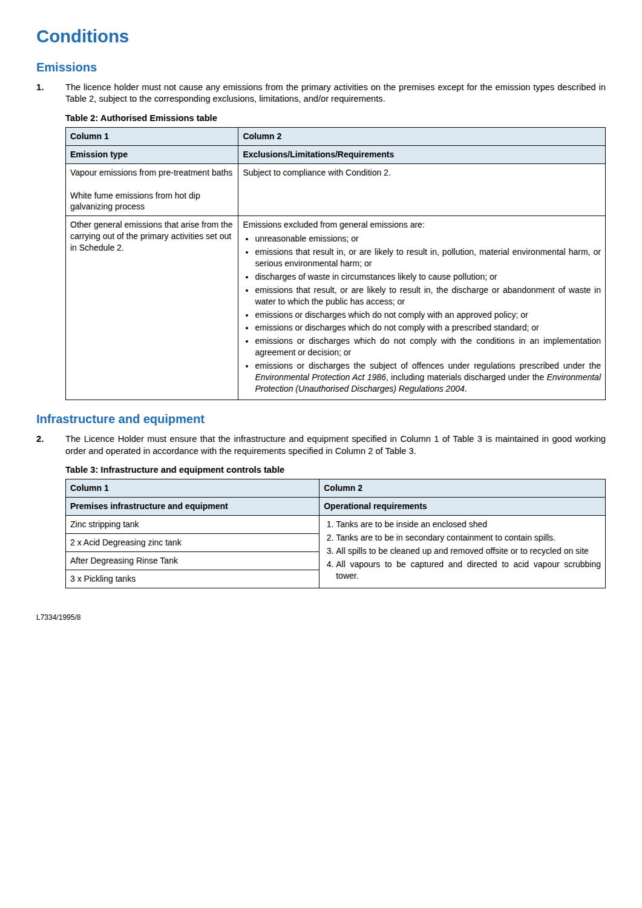Conditions
Emissions
1.
The licence holder must not cause any emissions from the primary activities on the premises except for the emission types described in Table 2, subject to the corresponding exclusions, limitations, and/or requirements.
Table 2: Authorised Emissions table
| Column 1 | Column 2 |
| --- | --- |
| Emission type | Exclusions/Limitations/Requirements |
| Vapour emissions from pre-treatment baths White fume emissions from hot dip galvanizing process | Subject to compliance with Condition 2. |
| Other general emissions that arise from the carrying out of the primary activities set out in Schedule 2. | Emissions excluded from general emissions are: unreasonable emissions; or emissions that result in, or are likely to result in, pollution, material environmental harm, or serious environmental harm; or discharges of waste in circumstances likely to cause pollution; or emissions that result, or are likely to result in, the discharge or abandonment of waste in water to which the public has access; or emissions or discharges which do not comply with an approved policy; or emissions or discharges which do not comply with a prescribed standard; or emissions or discharges which do not comply with the conditions in an implementation agreement or decision; or emissions or discharges the subject of offences under regulations prescribed under the Environmental Protection Act 1986 , including materials discharged under the Environmental Protection (Unauthorised Discharges) Regulations 2004 . |
Infrastructure and equipment
2.
The Licence Holder must ensure that the infrastructure and equipment specified in Column 1 of Table 3 is maintained in good working order and operated in accordance with the requirements specified in Column 2 of Table 3.
Table 3: Infrastructure and equipment controls table
| Column 1 | Column 2 |
| --- | --- |
| Premises infrastructure and equipment | Operational requirements |
| Zinc stripping tank | Tanks are to be inside an enclosed shed Tanks are to be in secondary containment to contain spills. All spills to be cleaned up and removed offsite or to recycled on site All vapours to be captured and directed to acid vapour scrubbing tower. |
| 2 x Acid Degreasing zinc tank |
| After Degreasing Rinse Tank |
| 3 x Pickling tanks |
L7334/1995/8